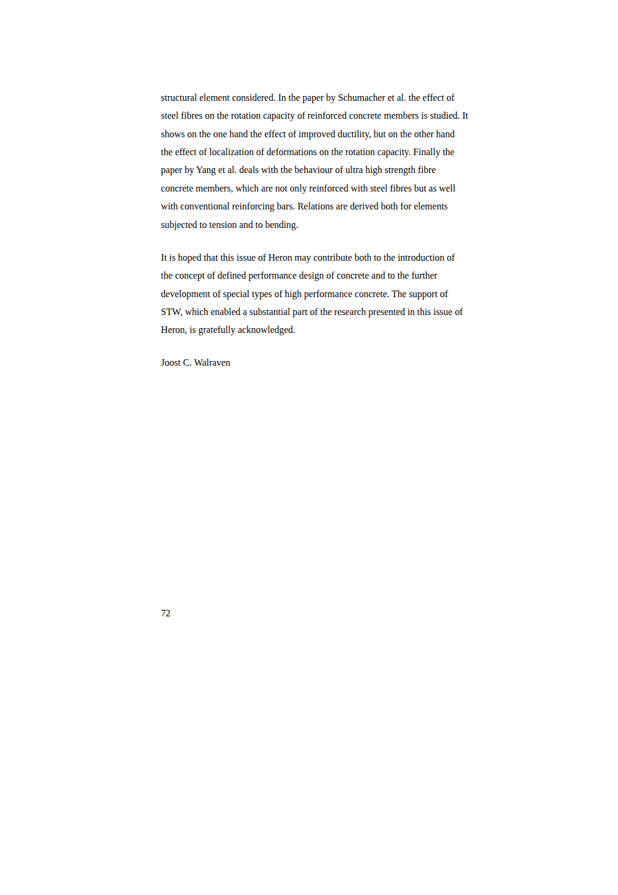structural element considered. In the paper by Schumacher et al. the effect of steel fibres on the rotation capacity of reinforced concrete members is studied. It shows on the one hand the effect of improved ductility, but on the other hand the effect of localization of deformations on the rotation capacity. Finally the paper by Yang et al. deals with the behaviour of ultra high strength fibre concrete members, which are not only reinforced with steel fibres but as well with conventional reinforcing bars. Relations are derived both for elements subjected to tension and to bending.
It is hoped that this issue of Heron may contribute both to the introduction of the concept of defined performance design of concrete and to the further development of special types of high performance concrete. The support of STW, which enabled a substantial part of the research presented in this issue of Heron, is gratefully acknowledged.
Joost C. Walraven
72